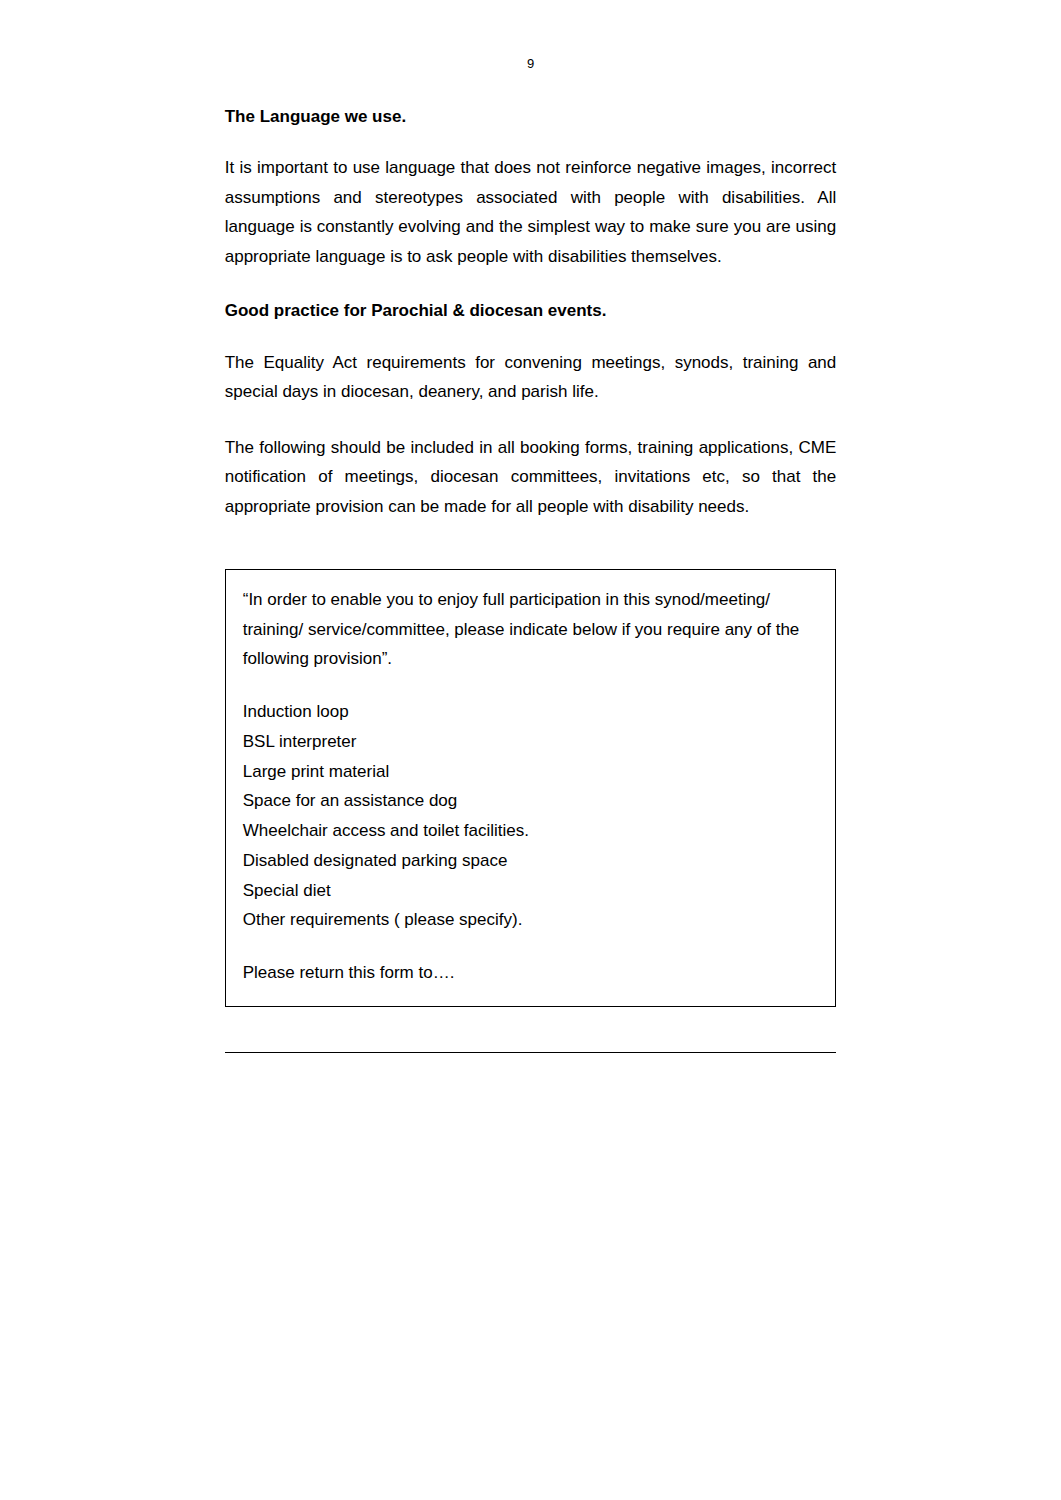9
The Language we use.
It is important to use language that does not reinforce negative images, incorrect assumptions and stereotypes associated with people with disabilities. All language is constantly evolving and the simplest way to make sure you are using appropriate language is to ask people with disabilities themselves.
Good practice for Parochial & diocesan events.
The Equality Act requirements for convening meetings, synods, training and special days in diocesan, deanery, and parish life.
The following should be included in all booking forms, training applications, CME notification of meetings, diocesan committees, invitations etc, so that the appropriate provision can be made for all people with disability needs.
“In order to enable you to enjoy full participation in this synod/meeting/ training/ service/committee, please indicate below if you require any of the following provision”.
Induction loop
BSL interpreter
Large print material
Space for an assistance dog
Wheelchair access and toilet facilities.
Disabled designated parking space
Special diet
Other requirements ( please specify).
Please return this form to….